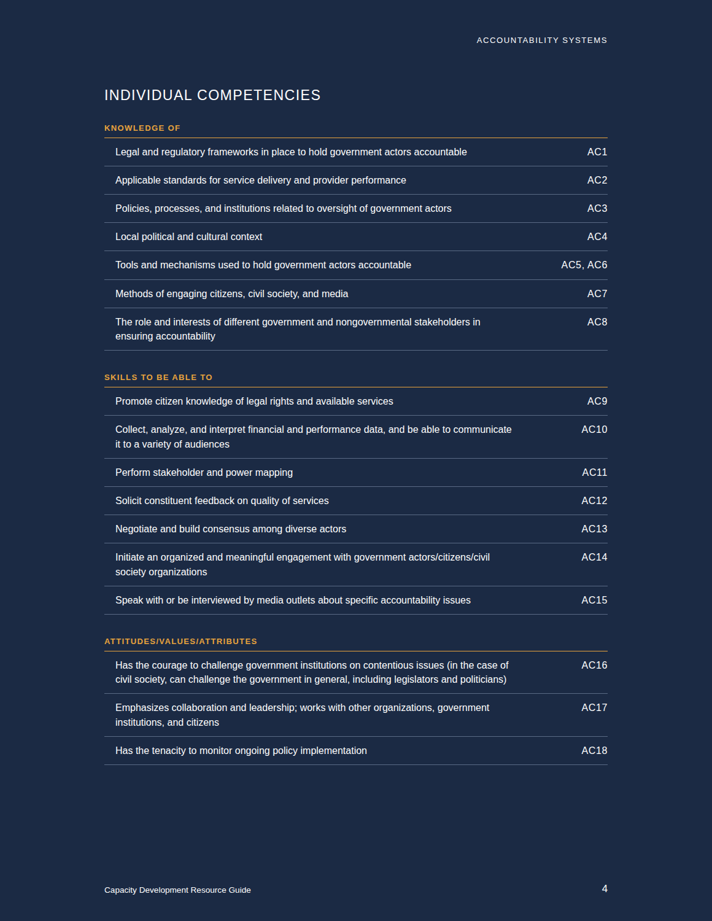Accountability Systems
Individual Competencies
Knowledge of
| Legal and regulatory frameworks in place to hold government actors accountable | AC1 |
| Applicable standards for service delivery and provider performance | AC2 |
| Policies, processes, and institutions related to oversight of government actors | AC3 |
| Local political and cultural context | AC4 |
| Tools and mechanisms used to hold government actors accountable | AC5, AC6 |
| Methods of engaging citizens, civil society, and media | AC7 |
| The role and interests of different government and nongovernmental stakeholders in ensuring accountability | AC8 |
Skills to be able to
| Promote citizen knowledge of legal rights and available services | AC9 |
| Collect, analyze, and interpret financial and performance data, and be able to communicate it to a variety of audiences | AC10 |
| Perform stakeholder and power mapping | AC11 |
| Solicit constituent feedback on quality of services | AC12 |
| Negotiate and build consensus among diverse actors | AC13 |
| Initiate an organized and meaningful engagement with government actors/citizens/civil society organizations | AC14 |
| Speak with or be interviewed by media outlets about specific accountability issues | AC15 |
Attitudes/Values/Attributes
| Has the courage to challenge government institutions on contentious issues (in the case of civil society, can challenge the government in general, including legislators and politicians) | AC16 |
| Emphasizes collaboration and leadership; works with other organizations, government institutions, and citizens | AC17 |
| Has the tenacity to monitor ongoing policy implementation | AC18 |
Capacity Development Resource Guide 4